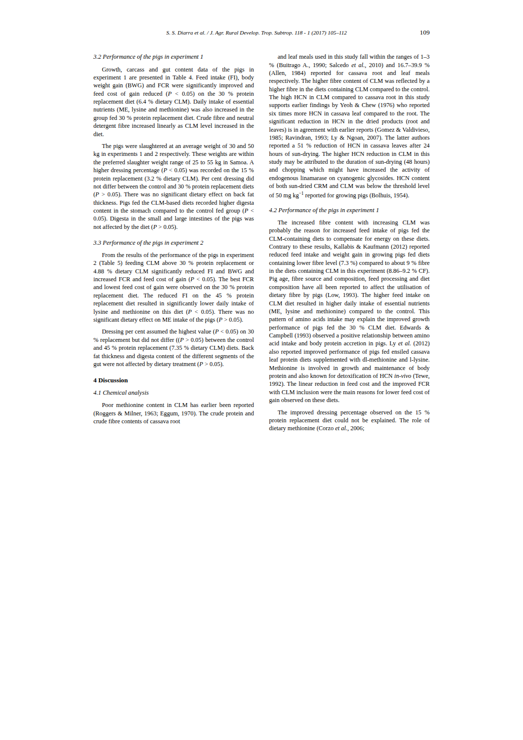S. S. Diarra et al. / J. Agr. Rural Develop. Trop. Subtrop. 118 - 1 (2017) 105–112
109
3.2 Performance of the pigs in experiment 1
Growth, carcass and gut content data of the pigs in experiment 1 are presented in Table 4. Feed intake (FI), body weight gain (BWG) and FCR were significantly improved and feed cost of gain reduced (P < 0.05) on the 30 % protein replacement diet (6.4 % dietary CLM). Daily intake of essential nutrients (ME, lysine and methionine) was also increased in the group fed 30 % protein replacement diet. Crude fibre and neutral detergent fibre increased linearly as CLM level increased in the diet.
The pigs were slaughtered at an average weight of 30 and 50 kg in experiments 1 and 2 respectively. These weights are within the preferred slaughter weight range of 25 to 55 kg in Samoa. A higher dressing percentage (P < 0.05) was recorded on the 15 % protein replacement (3.2 % dietary CLM). Per cent dressing did not differ between the control and 30 % protein replacement diets (P > 0.05). There was no significant dietary effect on back fat thickness. Pigs fed the CLM-based diets recorded higher digesta content in the stomach compared to the control fed group (P < 0.05). Digesta in the small and large intestines of the pigs was not affected by the diet (P > 0.05).
3.3 Performance of the pigs in experiment 2
From the results of the performance of the pigs in experiment 2 (Table 5) feeding CLM above 30 % protein replacement or 4.88 % dietary CLM significantly reduced FI and BWG and increased FCR and feed cost of gain (P < 0.05). The best FCR and lowest feed cost of gain were observed on the 30 % protein replacement diet. The reduced FI on the 45 % protein replacement diet resulted in significantly lower daily intake of lysine and methionine on this diet (P < 0.05). There was no significant dietary effect on ME intake of the pigs (P > 0.05).
Dressing per cent assumed the highest value (P < 0.05) on 30 % replacement but did not differ ((P > 0.05) between the control and 45 % protein replacement (7.35 % dietary CLM) diets. Back fat thickness and digesta content of the different segments of the gut were not affected by dietary treatment (P > 0.05).
4 Discussion
4.1 Chemical analysis
Poor methionine content in CLM has earlier been reported (Roggers & Milner, 1963; Eggum, 1970). The crude protein and crude fibre contents of cassava root
and leaf meals used in this study fall within the ranges of 1–3 % (Buitrago A., 1990; Salcedo et al., 2010) and 16.7–39.9 % (Allen, 1984) reported for cassava root and leaf meals respectively. The higher fibre content of CLM was reflected by a higher fibre in the diets containing CLM compared to the control. The high HCN in CLM compared to cassava root in this study supports earlier findings by Yeoh & Chew (1976) who reported six times more HCN in cassava leaf compared to the root. The significant reduction in HCN in the dried products (root and leaves) is in agreement with earlier reports (Gomez & Valdivieso, 1985; Ravindran, 1993; Ly & Ngoan, 2007). The latter authors reported a 51 % reduction of HCN in cassava leaves after 24 hours of sun-drying. The higher HCN reduction in CLM in this study may be attributed to the duration of sun-drying (48 hours) and chopping which might have increased the activity of endogenous linamarase on cyanogenic glycosides. HCN content of both sun-dried CRM and CLM was below the threshold level of 50 mg kg−1 reported for growing pigs (Bolhuis, 1954).
4.2 Performance of the pigs in experiment 1
The increased fibre content with increasing CLM was probably the reason for increased feed intake of pigs fed the CLM-containing diets to compensate for energy on these diets. Contrary to these results, Kallabis & Kaufmann (2012) reported reduced feed intake and weight gain in growing pigs fed diets containing lower fibre level (7.3 %) compared to about 9 % fibre in the diets containing CLM in this experiment (8.86–9.2 % CF). Pig age, fibre source and composition, feed processing and diet composition have all been reported to affect the utilisation of dietary fibre by pigs (Low, 1993). The higher feed intake on CLM diet resulted in higher daily intake of essential nutrients (ME, lysine and methionine) compared to the control. This pattern of amino acids intake may explain the improved growth performance of pigs fed the 30 % CLM diet. Edwards & Campbell (1993) observed a positive relationship between amino acid intake and body protein accretion in pigs. Ly et al. (2012) also reported improved performance of pigs fed ensiled cassava leaf protein diets supplemented with dl-methionine and l-lysine. Methionine is involved in growth and maintenance of body protein and also known for detoxification of HCN in-vivo (Tewe, 1992). The linear reduction in feed cost and the improved FCR with CLM inclusion were the main reasons for lower feed cost of gain observed on these diets.
The improved dressing percentage observed on the 15 % protein replacement diet could not be explained. The role of dietary methionine (Corzo et al., 2006;